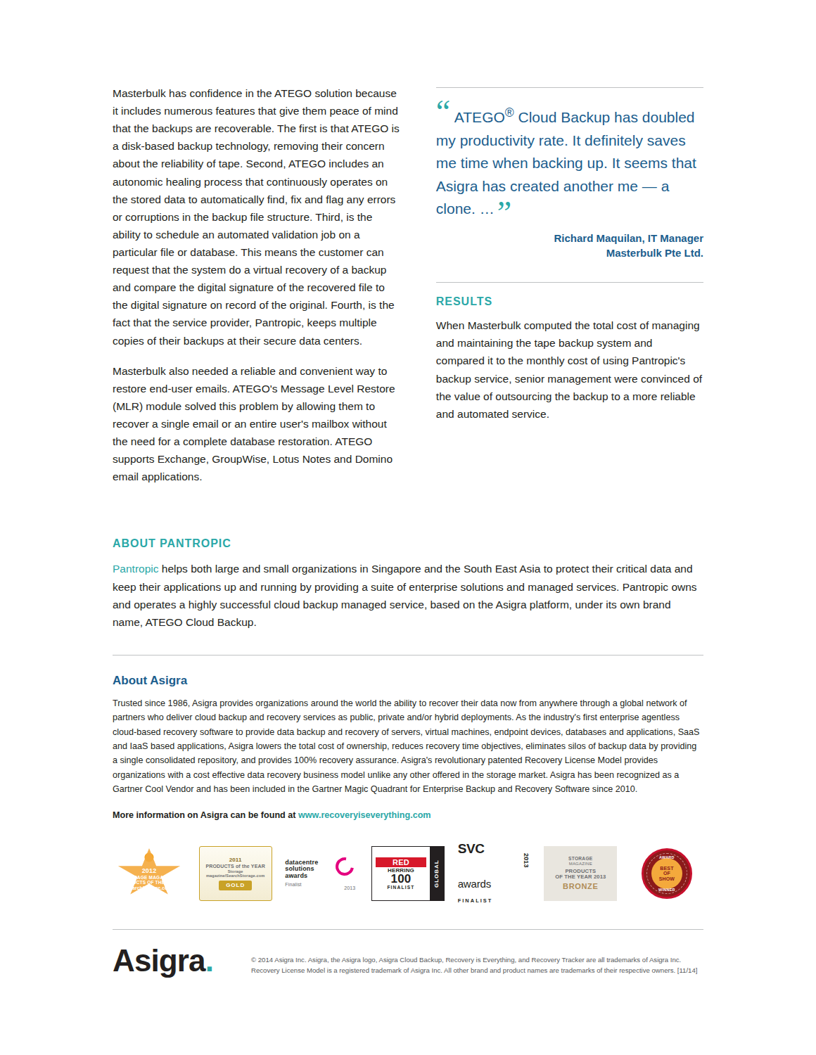Masterbulk has confidence in the ATEGO solution because it includes numerous features that give them peace of mind that the backups are recoverable. The first is that ATEGO is a disk-based backup technology, removing their concern about the reliability of tape. Second, ATEGO includes an autonomic healing process that continuously operates on the stored data to automatically find, fix and flag any errors or corruptions in the backup file structure. Third, is the ability to schedule an automated validation job on a particular file or database. This means the customer can request that the system do a virtual recovery of a backup and compare the digital signature of the recovered file to the digital signature on record of the original. Fourth, is the fact that the service provider, Pantropic, keeps multiple copies of their backups at their secure data centers.
Masterbulk also needed a reliable and convenient way to restore end-user emails. ATEGO's Message Level Restore (MLR) module solved this problem by allowing them to recover a single email or an entire user's mailbox without the need for a complete database restoration. ATEGO supports Exchange, GroupWise, Lotus Notes and Domino email applications.
“
ATEGO® Cloud Backup has doubled my productivity rate. It definitely saves me time when backing up. It seems that Asigra has created another me — a clone. …”
Richard Maquilan, IT Manager
Masterbulk Pte Ltd.
RESULTS
When Masterbulk computed the total cost of managing and maintaining the tape backup system and compared it to the monthly cost of using Pantropic's backup service, senior management were convinced of the value of outsourcing the backup to a more reliable and automated service.
ABOUT PANTROPIC
Pantropic helps both large and small organizations in Singapore and the South East Asia to protect their critical data and keep their applications up and running by providing a suite of enterprise solutions and managed services. Pantropic owns and operates a highly successful cloud backup managed service, based on the Asigra platform, under its own brand name, ATEGO Cloud Backup.
About Asigra
Trusted since 1986, Asigra provides organizations around the world the ability to recover their data now from anywhere through a global network of partners who deliver cloud backup and recovery services as public, private and/or hybrid deployments. As the industry's first enterprise agentless cloud-based recovery software to provide data backup and recovery of servers, virtual machines, endpoint devices, databases and applications, SaaS and IaaS based applications, Asigra lowers the total cost of ownership, reduces recovery time objectives, eliminates silos of backup data by providing a single consolidated repository, and provides 100% recovery assurance. Asigra's revolutionary patented Recovery License Model provides organizations with a cost effective data recovery business model unlike any other offered in the storage market. Asigra has been recognized as a Gartner Cool Vendor and has been included in the Gartner Magic Quadrant for Enterprise Backup and Recovery Software since 2010.
More information on Asigra can be found at www.recoveryiseverything.com
2012 STORAGE MAGAZINE
PRODUCTS OF THE YEAR
SearchStorage.com
2011 PRODUCTS of the YEAR Storage magazine/SearchStorage.com GOLD
datacentre solutions awards 2013 Finalist
RED HERRING 100 FINALIST
GLOBAL
SVC awards 2013 FINALIST
STORAGE MAGAZINE PRODUCTS
OF THE YEAR 2013 BRONZE
AWARD
BEST
OF
SHOW
WINNER
Asigra.
© 2014 Asigra Inc. Asigra, the Asigra logo, Asigra Cloud Backup, Recovery is Everything, and Recovery Tracker are all trademarks of Asigra Inc.
Recovery License Model is a registered trademark of Asigra Inc. All other brand and product names are trademarks of their respective owners. [11/14]